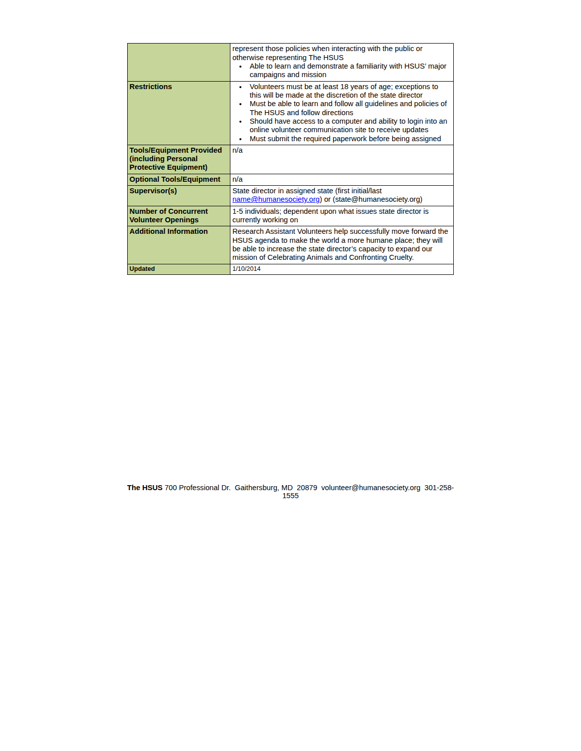| | represent those policies when interacting with the public or otherwise representing The HSUS Able to learn and demonstrate a familiarity with HSUS’ major campaigns and mission |
| Restrictions | Volunteers must be at least 18 years of age; exceptions to this will be made at the discretion of the state director Must be able to learn and follow all guidelines and policies of The HSUS and follow directions Should have access to a computer and ability to login into an online volunteer communication site to receive updates Must submit the required paperwork before being assigned |
| Tools/Equipment Provided (including Personal Protective Equipment) | n/a |
| Optional Tools/Equipment | n/a |
| Supervisor(s) | State director in assigned state (first initial/last name@humanesociety.org ) or (state@humanesociety.org) |
| Number of Concurrent Volunteer Openings | 1-5 individuals; dependent upon what issues state director is currently working on |
| Additional Information | Research Assistant Volunteers help successfully move forward the HSUS agenda to make the world a more humane place; they will be able to increase the state director’s capacity to expand our mission of Celebrating Animals and Confronting Cruelty. |
| Updated | 1/10/2014 |
The HSUS 700 Professional Dr. Gaithersburg, MD 20879 volunteer@humanesociety.org 301-258-1555